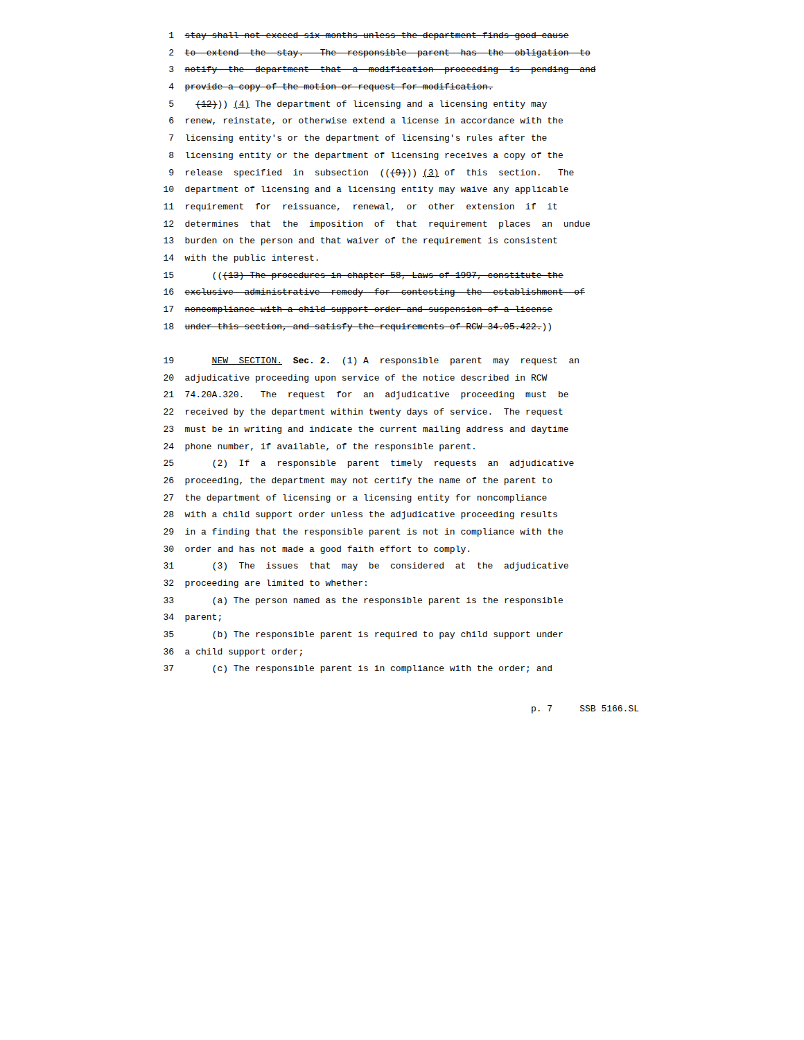1 stay shall not exceed six months unless the department finds good cause
2 to extend the stay. The responsible parent has the obligation to
3 notify the department that a modification proceeding is pending and
4 provide a copy of the motion or request for modification.
5 (12))) (4) The department of licensing and a licensing entity may
6 renew, reinstate, or otherwise extend a license in accordance with the
7 licensing entity's or the department of licensing's rules after the
8 licensing entity or the department of licensing receives a copy of the
9 release specified in subsection (((9))) (3) of this section. The
10 department of licensing and a licensing entity may waive any applicable
11 requirement for reissuance, renewal, or other extension if it
12 determines that the imposition of that requirement places an undue
13 burden on the person and that waiver of the requirement is consistent
14 with the public interest.
15 (((13) The procedures in chapter 58, Laws of 1997, constitute the
16 exclusive administrative remedy for contesting the establishment of
17 noncompliance with a child support order and suspension of a license
18 under this section, and satisfy the requirements of RCW 34.05.422.))
19 NEW SECTION. Sec. 2. (1) A responsible parent may request an
20 adjudicative proceeding upon service of the notice described in RCW
2174.20A.320. The request for an adjudicative proceeding must be
22 received by the department within twenty days of service. The request
23 must be in writing and indicate the current mailing address and daytime
24 phone number, if available, of the responsible parent.
25 (2) If a responsible parent timely requests an adjudicative
26 proceeding, the department may not certify the name of the parent to
27 the department of licensing or a licensing entity for noncompliance
28 with a child support order unless the adjudicative proceeding results
29 in a finding that the responsible parent is not in compliance with the
30 order and has not made a good faith effort to comply.
31 (3) The issues that may be considered at the adjudicative
32 proceeding are limited to whether:
33 (a) The person named as the responsible parent is the responsible
34 parent;
35 (b) The responsible parent is required to pay child support under
36 a child support order;
37 (c) The responsible parent is in compliance with the order; and
p. 7 SSB 5166.SL